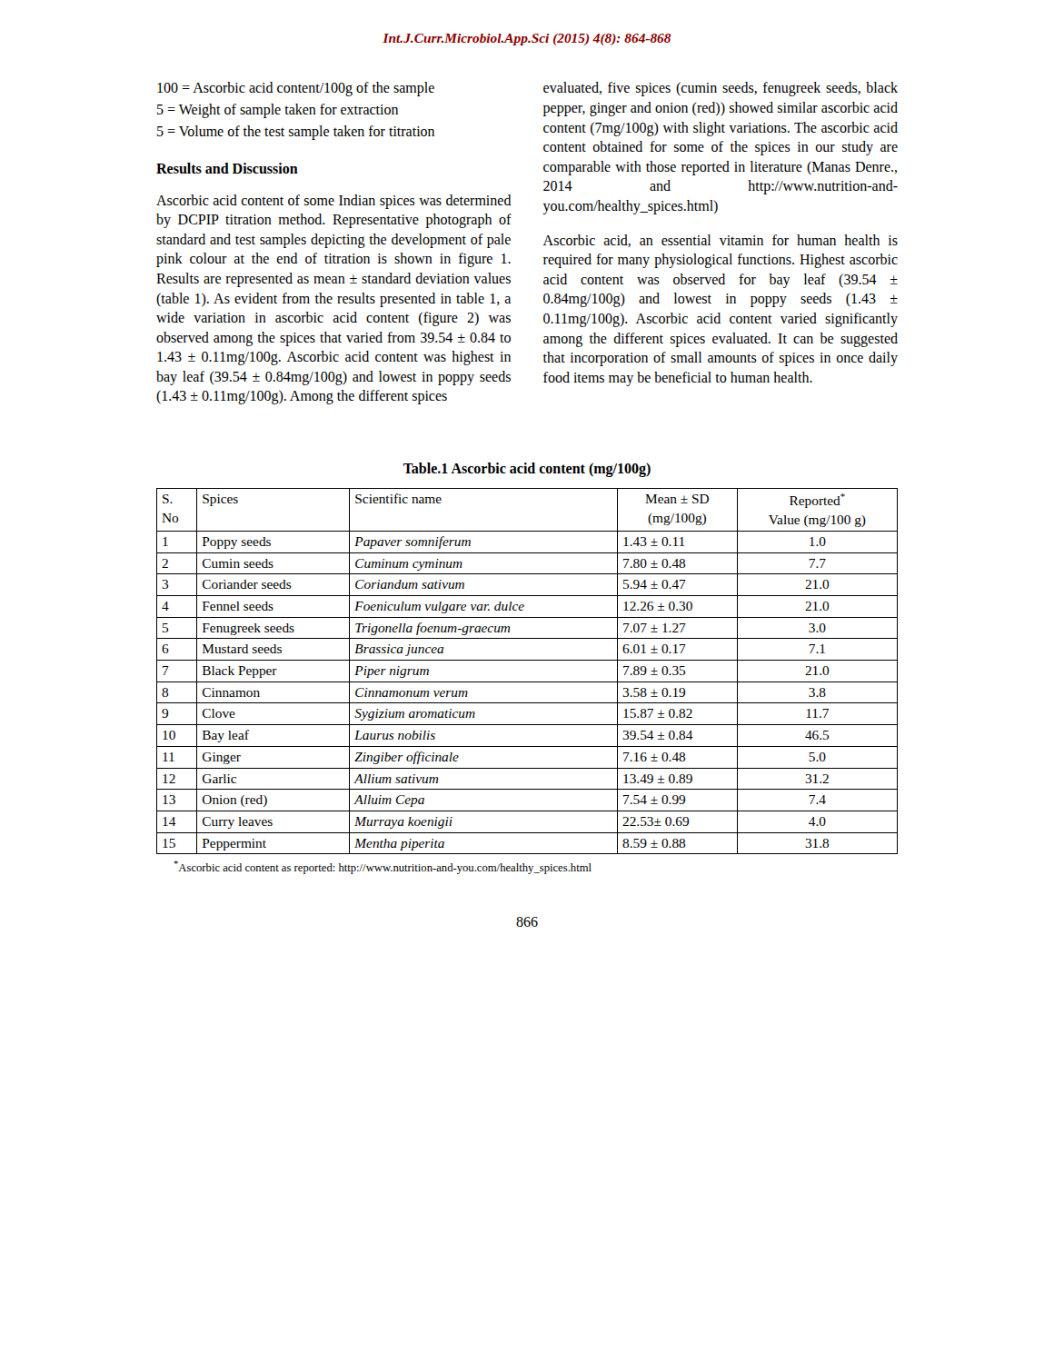Int.J.Curr.Microbiol.App.Sci (2015) 4(8): 864-868
100 = Ascorbic acid content/100g of the sample
5 = Weight of sample taken for extraction
5 = Volume of the test sample taken for titration
Results and Discussion
Ascorbic acid content of some Indian spices was determined by DCPIP titration method. Representative photograph of standard and test samples depicting the development of pale pink colour at the end of titration is shown in figure 1. Results are represented as mean ± standard deviation values (table 1). As evident from the results presented in table 1, a wide variation in ascorbic acid content (figure 2) was observed among the spices that varied from 39.54 ± 0.84 to 1.43 ± 0.11mg/100g. Ascorbic acid content was highest in bay leaf (39.54 ± 0.84mg/100g) and lowest in poppy seeds (1.43 ± 0.11mg/100g). Among the different spices
evaluated, five spices (cumin seeds, fenugreek seeds, black pepper, ginger and onion (red)) showed similar ascorbic acid content (7mg/100g) with slight variations. The ascorbic acid content obtained for some of the spices in our study are comparable with those reported in literature (Manas Denre., 2014 and http://www.nutrition-and-you.com/healthy_spices.html)
Ascorbic acid, an essential vitamin for human health is required for many physiological functions. Highest ascorbic acid content was observed for bay leaf (39.54 ± 0.84mg/100g) and lowest in poppy seeds (1.43 ± 0.11mg/100g). Ascorbic acid content varied significantly among the different spices evaluated. It can be suggested that incorporation of small amounts of spices in once daily food items may be beneficial to human health.
Table.1 Ascorbic acid content (mg/100g)
| S. No | Spices | Scientific name | Mean ± SD (mg/100g) | Reported * Value (mg/100 g) |
| --- | --- | --- | --- | --- |
| 1 | Poppy seeds | Papaver somniferum | 1.43 ± 0.11 | 1.0 |
| 2 | Cumin seeds | Cuminum cyminum | 7.80 ± 0.48 | 7.7 |
| 3 | Coriander seeds | Coriandum sativum | 5.94 ± 0.47 | 21.0 |
| 4 | Fennel seeds | Foeniculum vulgare var. dulce | 12.26 ± 0.30 | 21.0 |
| 5 | Fenugreek seeds | Trigonella foenum-graecum | 7.07 ± 1.27 | 3.0 |
| 6 | Mustard seeds | Brassica juncea | 6.01 ± 0.17 | 7.1 |
| 7 | Black Pepper | Piper nigrum | 7.89 ± 0.35 | 21.0 |
| 8 | Cinnamon | Cinnamonum verum | 3.58 ± 0.19 | 3.8 |
| 9 | Clove | Sygizium aromaticum | 15.87 ± 0.82 | 11.7 |
| 10 | Bay leaf | Laurus nobilis | 39.54 ± 0.84 | 46.5 |
| 11 | Ginger | Zingiber officinale | 7.16 ± 0.48 | 5.0 |
| 12 | Garlic | Allium sativum | 13.49 ± 0.89 | 31.2 |
| 13 | Onion (red) | Alluim Cepa | 7.54 ± 0.99 | 7.4 |
| 14 | Curry leaves | Murraya koenigii | 22.53± 0.69 | 4.0 |
| 15 | Peppermint | Mentha piperita | 8.59 ± 0.88 | 31.8 |
*Ascorbic acid content as reported: http://www.nutrition-and-you.com/healthy_spices.html
866